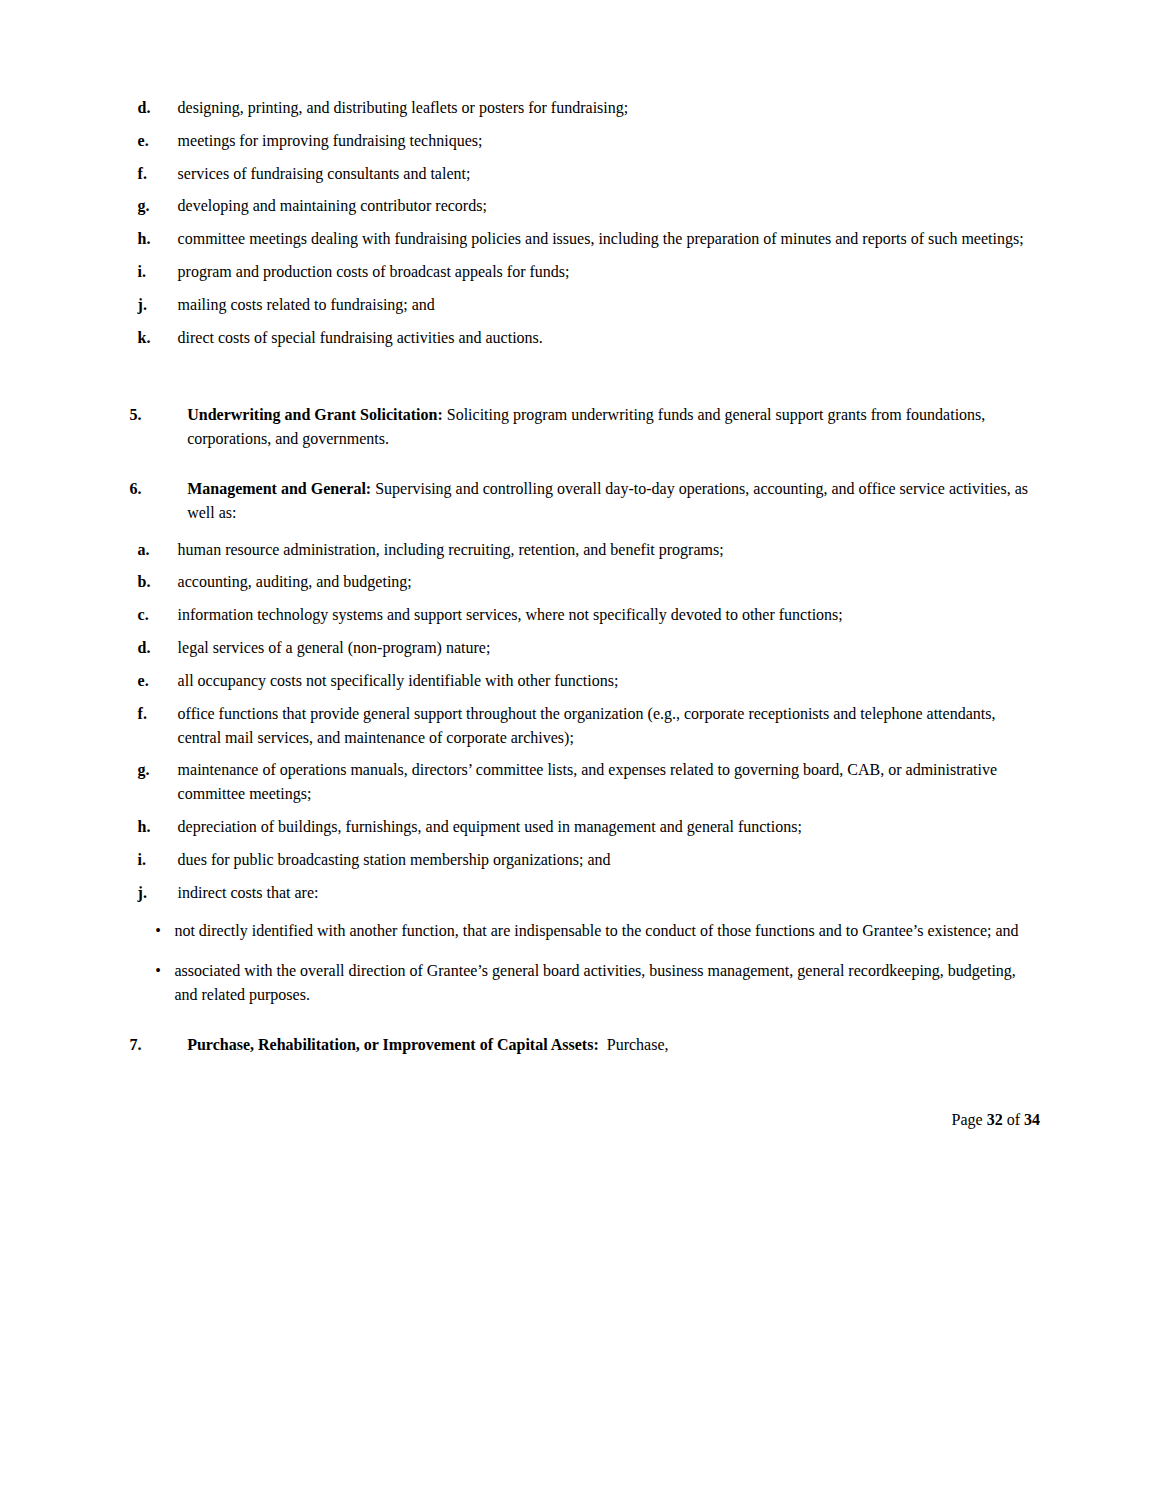d. designing, printing, and distributing leaflets or posters for fundraising;
e. meetings for improving fundraising techniques;
f. services of fundraising consultants and talent;
g. developing and maintaining contributor records;
h. committee meetings dealing with fundraising policies and issues, including the preparation of minutes and reports of such meetings;
i. program and production costs of broadcast appeals for funds;
j. mailing costs related to fundraising; and
k. direct costs of special fundraising activities and auctions.
5.
Underwriting and Grant Solicitation: Soliciting program underwriting funds and general support grants from foundations, corporations, and governments.
6.
Management and General: Supervising and controlling overall day-to-day operations, accounting, and office service activities, as well as:
a. human resource administration, including recruiting, retention, and benefit programs;
b. accounting, auditing, and budgeting;
c. information technology systems and support services, where not specifically devoted to other functions;
d. legal services of a general (non-program) nature;
e. all occupancy costs not specifically identifiable with other functions;
f. office functions that provide general support throughout the organization (e.g., corporate receptionists and telephone attendants, central mail services, and maintenance of corporate archives);
g. maintenance of operations manuals, directors’ committee lists, and expenses related to governing board, CAB, or administrative committee meetings;
h. depreciation of buildings, furnishings, and equipment used in management and general functions;
i. dues for public broadcasting station membership organizations; and
j. indirect costs that are:
not directly identified with another function, that are indispensable to the conduct of those functions and to Grantee’s existence; and
associated with the overall direction of Grantee’s general board activities, business management, general recordkeeping, budgeting, and related purposes.
7.
Purchase, Rehabilitation, or Improvement of Capital Assets: Purchase,
Page 32 of 34